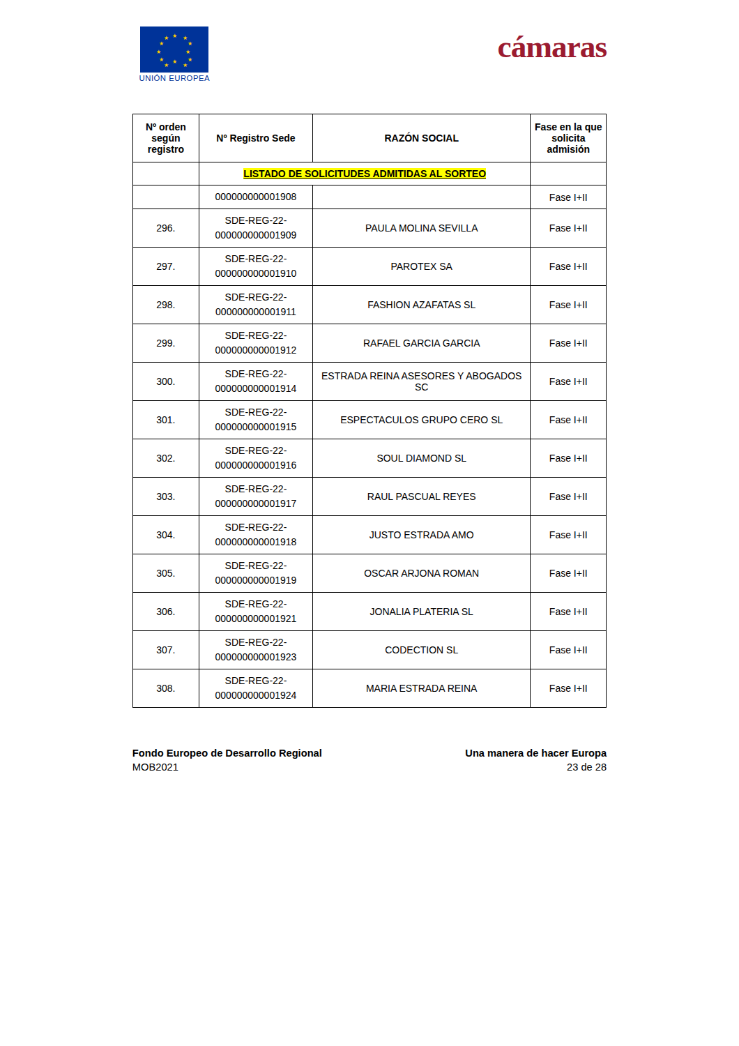★ ★ ★ ★ ★ ★ ★ ★ ★ ★ ★ ★
UNIÓN EUROPEA
cámaras
| | LISTADO DE SOLICITUDES ADMITIDAS AL SORTEO | |
| Nº orden según registro | Nº Registro Sede | RAZÓN SOCIAL | Fase en la que solicita admisión |
| | 000000000001908 | | Fase I+II |
| 296. | SDE-REG-22- 000000000001909 | PAULA MOLINA SEVILLA | Fase I+II |
| 297. | SDE-REG-22- 000000000001910 | PAROTEX SA | Fase I+II |
| 298. | SDE-REG-22- 000000000001911 | FASHION AZAFATAS SL | Fase I+II |
| 299. | SDE-REG-22- 000000000001912 | RAFAEL GARCIA GARCIA | Fase I+II |
| 300. | SDE-REG-22- 000000000001914 | ESTRADA REINA ASESORES Y ABOGADOS SC | Fase I+II |
| 301. | SDE-REG-22- 000000000001915 | ESPECTACULOS GRUPO CERO SL | Fase I+II |
| 302. | SDE-REG-22- 000000000001916 | SOUL DIAMOND SL | Fase I+II |
| 303. | SDE-REG-22- 000000000001917 | RAUL PASCUAL REYES | Fase I+II |
| 304. | SDE-REG-22- 000000000001918 | JUSTO ESTRADA AMO | Fase I+II |
| 305. | SDE-REG-22- 000000000001919 | OSCAR ARJONA ROMAN | Fase I+II |
| 306. | SDE-REG-22- 000000000001921 | JONALIA PLATERIA SL | Fase I+II |
| 307. | SDE-REG-22- 000000000001923 | CODECTION SL | Fase I+II |
| 308. | SDE-REG-22- 000000000001924 | MARIA ESTRADA REINA | Fase I+II |
Fondo Europeo de Desarrollo Regional Una manera de hacer Europa
MOB2021 23 de 28